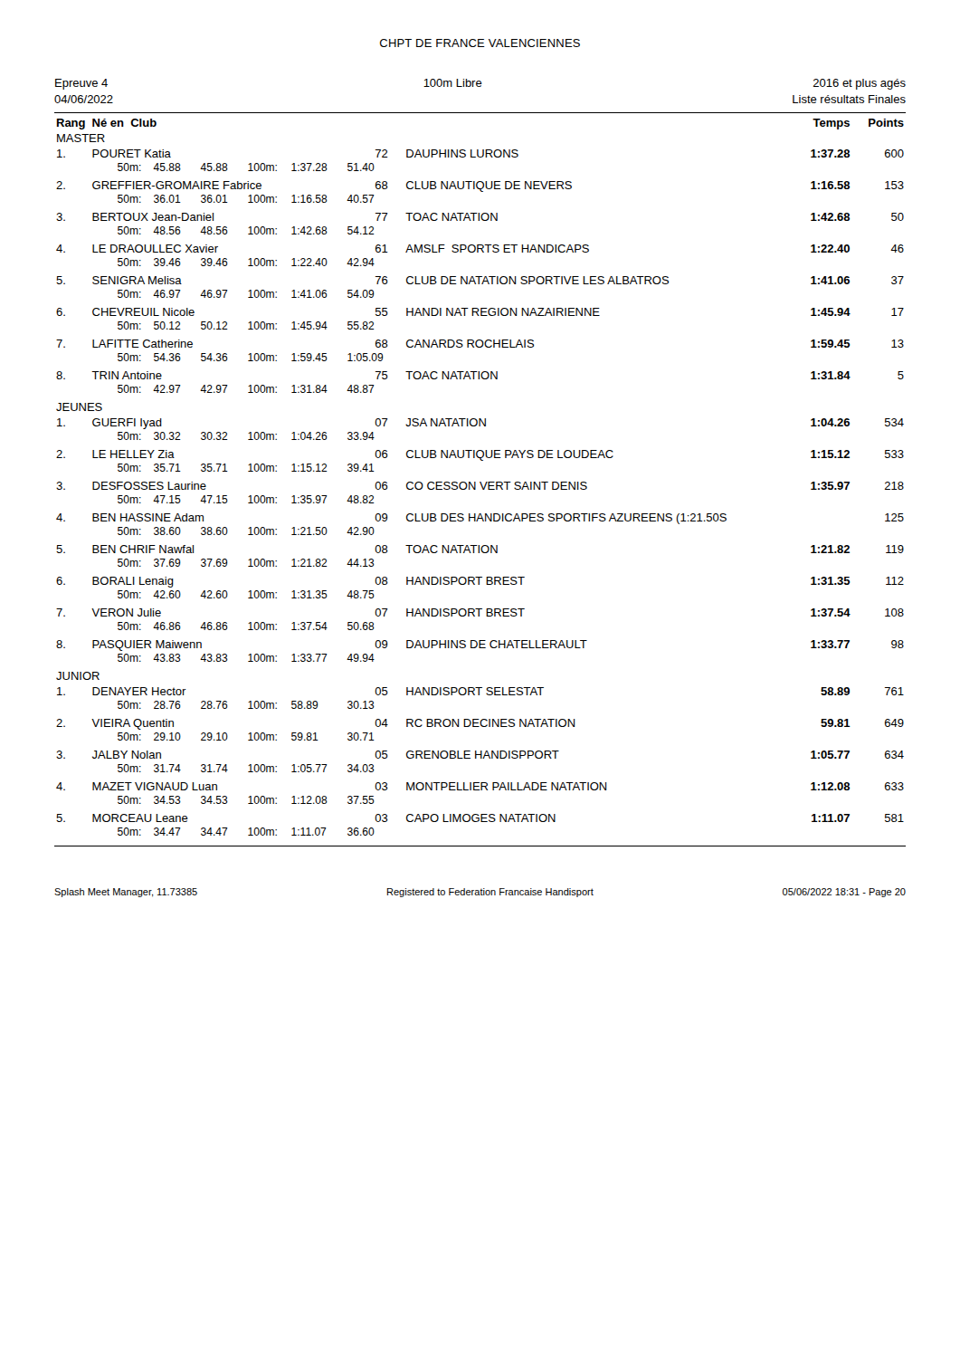CHPT DE FRANCE VALENCIENNES
Epreuve 4
04/06/2022
100m Libre
2016 et plus agés
Liste résultats Finales
| Rang | Né en Club | | Temps | Points |
| --- | --- | --- | --- | --- |
| MASTER |
| 1. | POURET Katia | 72 | DAUPHINS LURONS | 1:37.28 | 600 |
| | 50m: 45.88 45.88 100m: 1:37.28 51.40 |
| 2. | GREFFIER-GROMAIRE Fabrice | 68 | CLUB NAUTIQUE DE NEVERS | 1:16.58 | 153 |
| | 50m: 36.01 36.01 100m: 1:16.58 40.57 |
| 3. | BERTOUX Jean-Daniel | 77 | TOAC NATATION | 1:42.68 | 50 |
| | 50m: 48.56 48.56 100m: 1:42.68 54.12 |
| 4. | LE DRAOULLEC Xavier | 61 | AMSLF SPORTS ET HANDICAPS | 1:22.40 | 46 |
| | 50m: 39.46 39.46 100m: 1:22.40 42.94 |
| 5. | SENIGRA Melisa | 76 | CLUB DE NATATION SPORTIVE LES ALBATROS | 1:41.06 | 37 |
| | 50m: 46.97 46.97 100m: 1:41.06 54.09 |
| 6. | CHEVREUIL Nicole | 55 | HANDI NAT REGION NAZAIRIENNE | 1:45.94 | 17 |
| | 50m: 50.12 50.12 100m: 1:45.94 55.82 |
| 7. | LAFITTE Catherine | 68 | CANARDS ROCHELAIS | 1:59.45 | 13 |
| | 50m: 54.36 54.36 100m: 1:59.45 1:05.09 |
| 8. | TRIN Antoine | 75 | TOAC NATATION | 1:31.84 | 5 |
| | 50m: 42.97 42.97 100m: 1:31.84 48.87 |
| JEUNES |
| 1. | GUERFI Iyad | 07 | JSA NATATION | 1:04.26 | 534 |
| | 50m: 30.32 30.32 100m: 1:04.26 33.94 |
| 2. | LE HELLEY Zia | 06 | CLUB NAUTIQUE PAYS DE LOUDEAC | 1:15.12 | 533 |
| | 50m: 35.71 35.71 100m: 1:15.12 39.41 |
| 3. | DESFOSSES Laurine | 06 | CO CESSON VERT SAINT DENIS | 1:35.97 | 218 |
| | 50m: 47.15 47.15 100m: 1:35.97 48.82 |
| 4. | BEN HASSINE Adam | 09 | CLUB DES HANDICAPES SPORTIFS AZUREENS (1:21.50S | | 125 |
| | 50m: 38.60 38.60 100m: 1:21.50 42.90 |
| 5. | BEN CHRIF Nawfal | 08 | TOAC NATATION | 1:21.82 | 119 |
| | 50m: 37.69 37.69 100m: 1:21.82 44.13 |
| 6. | BORALI Lenaig | 08 | HANDISPORT BREST | 1:31.35 | 112 |
| | 50m: 42.60 42.60 100m: 1:31.35 48.75 |
| 7. | VERON Julie | 07 | HANDISPORT BREST | 1:37.54 | 108 |
| | 50m: 46.86 46.86 100m: 1:37.54 50.68 |
| 8. | PASQUIER Maiwenn | 09 | DAUPHINS DE CHATELLERAULT | 1:33.77 | 98 |
| | 50m: 43.83 43.83 100m: 1:33.77 49.94 |
| JUNIOR |
| 1. | DENAYER Hector | 05 | HANDISPORT SELESTAT | 58.89 | 761 |
| | 50m: 28.76 28.76 100m: 58.89 30.13 |
| 2. | VIEIRA Quentin | 04 | RC BRON DECINES NATATION | 59.81 | 649 |
| | 50m: 29.10 29.10 100m: 59.81 30.71 |
| 3. | JALBY Nolan | 05 | GRENOBLE HANDISPPORT | 1:05.77 | 634 |
| | 50m: 31.74 31.74 100m: 1:05.77 34.03 |
| 4. | MAZET VIGNAUD Luan | 03 | MONTPELLIER PAILLADE NATATION | 1:12.08 | 633 |
| | 50m: 34.53 34.53 100m: 1:12.08 37.55 |
| 5. | MORCEAU Leane | 03 | CAPO LIMOGES NATATION | 1:11.07 | 581 |
| | 50m: 34.47 34.47 100m: 1:11.07 36.60 |
Splash Meet Manager, 11.73385
Registered to Federation Francaise Handisport
05/06/2022 18:31 - Page 20